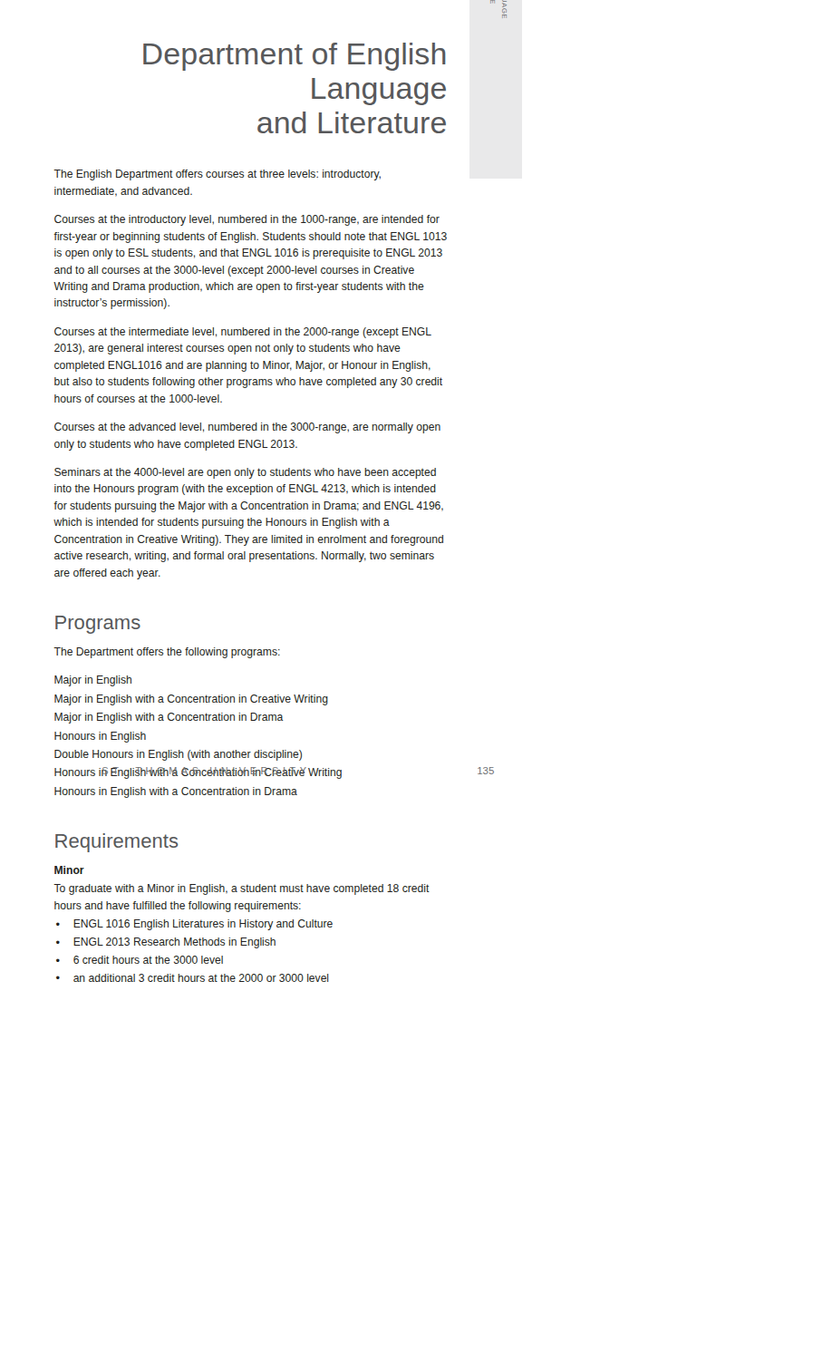English Language
and Literature
Department of English Language
and Literature
The English Department offers courses at three levels: introductory, intermediate, and advanced.
Courses at the introductory level, numbered in the 1000-range, are intended for first-year or beginning students of English. Students should note that ENGL 1013 is open only to ESL students, and that ENGL 1016 is prerequisite to ENGL 2013 and to all courses at the 3000-level (except 2000-level courses in Creative Writing and Drama production, which are open to first-year students with the instructor’s permission).
Courses at the intermediate level, numbered in the 2000-range (except ENGL 2013), are general interest courses open not only to students who have completed ENGL1016 and are planning to Minor, Major, or Honour in English, but also to students following other programs who have completed any 30 credit hours of courses at the 1000-level.
Courses at the advanced level, numbered in the 3000-range, are normally open only to students who have completed ENGL 2013.
Seminars at the 4000-level are open only to students who have been accepted into the Honours program (with the exception of ENGL 4213, which is intended for students pursuing the Major with a Concentration in Drama; and ENGL 4196, which is intended for students pursuing the Honours in English with a Concentration in Creative Writing). They are limited in enrolment and foreground active research, writing, and formal oral presentations. Normally, two seminars are offered each year.
Programs
The Department offers the following programs:
Major in English
Major in English with a Concentration in Creative Writing
Major in English with a Concentration in Drama
Honours in English
Double Honours in English (with another discipline)
Honours in English with a Concentration in Creative Writing
Honours in English with a Concentration in Drama
Requirements
Minor
To graduate with a Minor in English, a student must have completed 18 credit hours and have fulfilled the following requirements:
ENGL 1016 English Literatures in History and Culture
ENGL 2013 Research Methods in English
6 credit hours at the 3000 level
an additional 3 credit hours at the 2000 or 3000 level
St. Thomas University
135